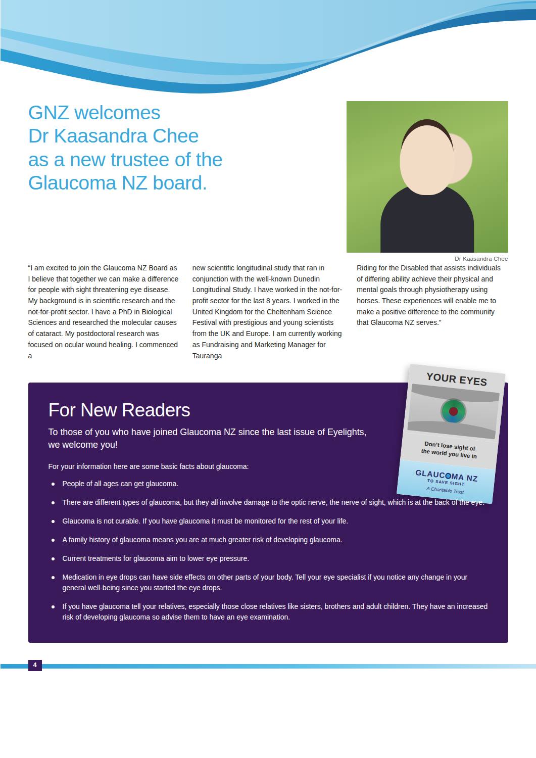GNZ welcomes
Dr Kaasandra Chee
as a new trustee of the
Glaucoma NZ board.
Dr Kaasandra Chee
“I am excited to join the Glaucoma NZ Board as I believe that together we can make a difference for people with sight threatening eye disease. My background is in scientific research and the not-for-profit sector. I have a PhD in Biological Sciences and researched the molecular causes of cataract. My postdoctoral research was focused on ocular wound healing. I commenced a
new scientific longitudinal study that ran in conjunction with the well-known Dunedin Longitudinal Study. I have worked in the not-for-profit sector for the last 8 years. I worked in the United Kingdom for the Cheltenham Science Festival with prestigious and young scientists from the UK and Europe. I am currently working as Fundraising and Marketing Manager for Tauranga
Riding for the Disabled that assists individuals of differing ability achieve their physical and mental goals through physiotherapy using horses. These experiences will enable me to make a positive difference to the community that Glaucoma NZ serves.”
Your Eyes
Don’t lose sight of
the world you live in
GLAUC MA NZ
TO SAVE SIGHT
A Charitable Trust
For New Readers
To those of you who have joined Glaucoma NZ since the last issue of Eyelights, we welcome you!
For your information here are some basic facts about glaucoma:
People of all ages can get glaucoma.
There are different types of glaucoma, but they all involve damage to the optic nerve, the nerve of sight, which is at the back of the eye.
Glaucoma is not curable. If you have glaucoma it must be monitored for the rest of your life.
A family history of glaucoma means you are at much greater risk of developing glaucoma.
Current treatments for glaucoma aim to lower eye pressure.
Medication in eye drops can have side effects on other parts of your body. Tell your eye specialist if you notice any change in your general well-being since you started the eye drops.
If you have glaucoma tell your relatives, especially those close relatives like sisters, brothers and adult children. They have an increased risk of developing glaucoma so advise them to have an eye examination.
4